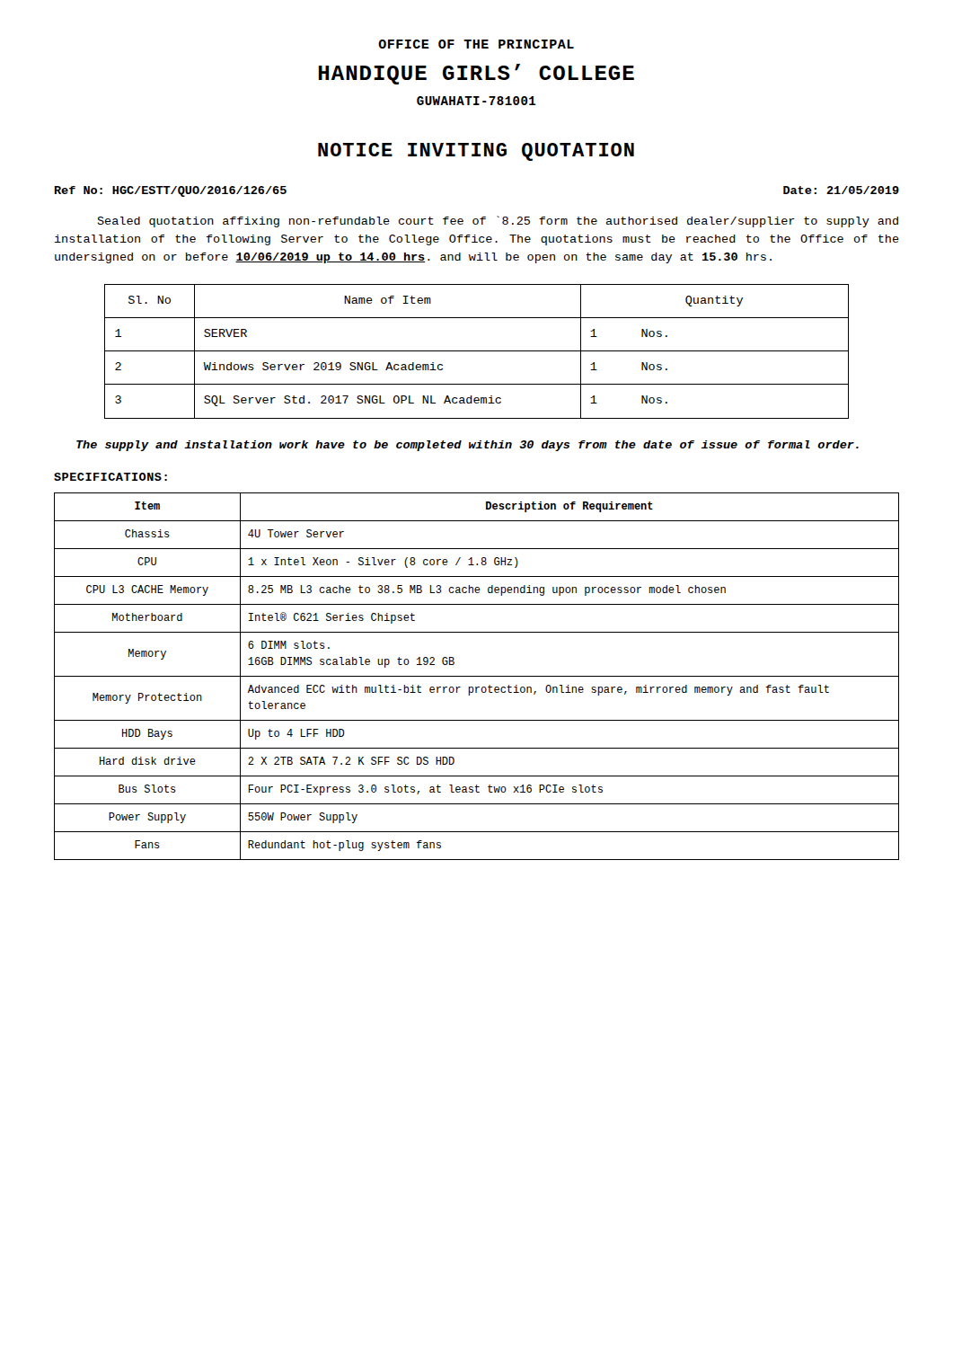OFFICE OF THE PRINCIPAL
HANDIQUE GIRLS’ COLLEGE
GUWAHATI-781001
NOTICE INVITING QUOTATION
Ref No: HGC/ESTT/QUO/2016/126/65 Date: 21/05/2019
Sealed quotation affixing non-refundable court fee of `8.25 form the authorised dealer/supplier to supply and installation of the following Server to the College Office. The quotations must be reached to the Office of the undersigned on or before 10/06/2019 up to 14.00 hrs. and will be open on the same day at 15.30 hrs.
| Sl. No | Name of Item | Quantity |
| --- | --- | --- |
| 1 | SERVER | 1 Nos. |
| 2 | Windows Server 2019 SNGL Academic | 1 Nos. |
| 3 | SQL Server Std. 2017 SNGL OPL NL Academic | 1 Nos. |
The supply and installation work have to be completed within 30 days from the date of issue of formal order.
SPECIFICATIONS:
| Item | Description of Requirement |
| --- | --- |
| Chassis | 4U Tower Server |
| CPU | 1 x Intel Xeon - Silver (8 core / 1.8 GHz) |
| CPU L3 CACHE Memory | 8.25 MB L3 cache to 38.5 MB L3 cache depending upon processor model chosen |
| Motherboard | Intel® C621 Series Chipset |
| Memory | 6 DIMM slots. 16GB DIMMS scalable up to 192 GB |
| Memory Protection | Advanced ECC with multi-bit error protection, Online spare, mirrored memory and fast fault tolerance |
| HDD Bays | Up to 4 LFF HDD |
| Hard disk drive | 2 X 2TB SATA 7.2 K SFF SC DS HDD |
| Bus Slots | Four PCI-Express 3.0 slots, at least two x16 PCIe slots |
| Power Supply | 550W Power Supply |
| Fans | Redundant hot-plug system fans |